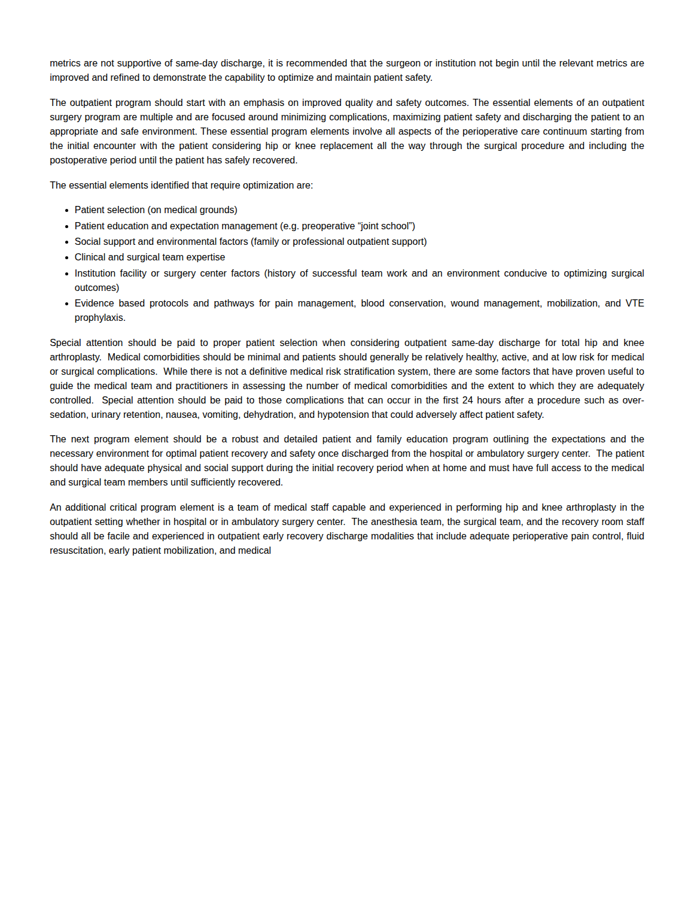metrics are not supportive of same-day discharge, it is recommended that the surgeon or institution not begin until the relevant metrics are improved and refined to demonstrate the capability to optimize and maintain patient safety.
The outpatient program should start with an emphasis on improved quality and safety outcomes. The essential elements of an outpatient surgery program are multiple and are focused around minimizing complications, maximizing patient safety and discharging the patient to an appropriate and safe environment. These essential program elements involve all aspects of the perioperative care continuum starting from the initial encounter with the patient considering hip or knee replacement all the way through the surgical procedure and including the postoperative period until the patient has safely recovered.
The essential elements identified that require optimization are:
Patient selection (on medical grounds)
Patient education and expectation management (e.g. preoperative “joint school”)
Social support and environmental factors (family or professional outpatient support)
Clinical and surgical team expertise
Institution facility or surgery center factors (history of successful team work and an environment conducive to optimizing surgical outcomes)
Evidence based protocols and pathways for pain management, blood conservation, wound management, mobilization, and VTE prophylaxis.
Special attention should be paid to proper patient selection when considering outpatient same-day discharge for total hip and knee arthroplasty. Medical comorbidities should be minimal and patients should generally be relatively healthy, active, and at low risk for medical or surgical complications. While there is not a definitive medical risk stratification system, there are some factors that have proven useful to guide the medical team and practitioners in assessing the number of medical comorbidities and the extent to which they are adequately controlled. Special attention should be paid to those complications that can occur in the first 24 hours after a procedure such as over-sedation, urinary retention, nausea, vomiting, dehydration, and hypotension that could adversely affect patient safety.
The next program element should be a robust and detailed patient and family education program outlining the expectations and the necessary environment for optimal patient recovery and safety once discharged from the hospital or ambulatory surgery center. The patient should have adequate physical and social support during the initial recovery period when at home and must have full access to the medical and surgical team members until sufficiently recovered.
An additional critical program element is a team of medical staff capable and experienced in performing hip and knee arthroplasty in the outpatient setting whether in hospital or in ambulatory surgery center. The anesthesia team, the surgical team, and the recovery room staff should all be facile and experienced in outpatient early recovery discharge modalities that include adequate perioperative pain control, fluid resuscitation, early patient mobilization, and medical